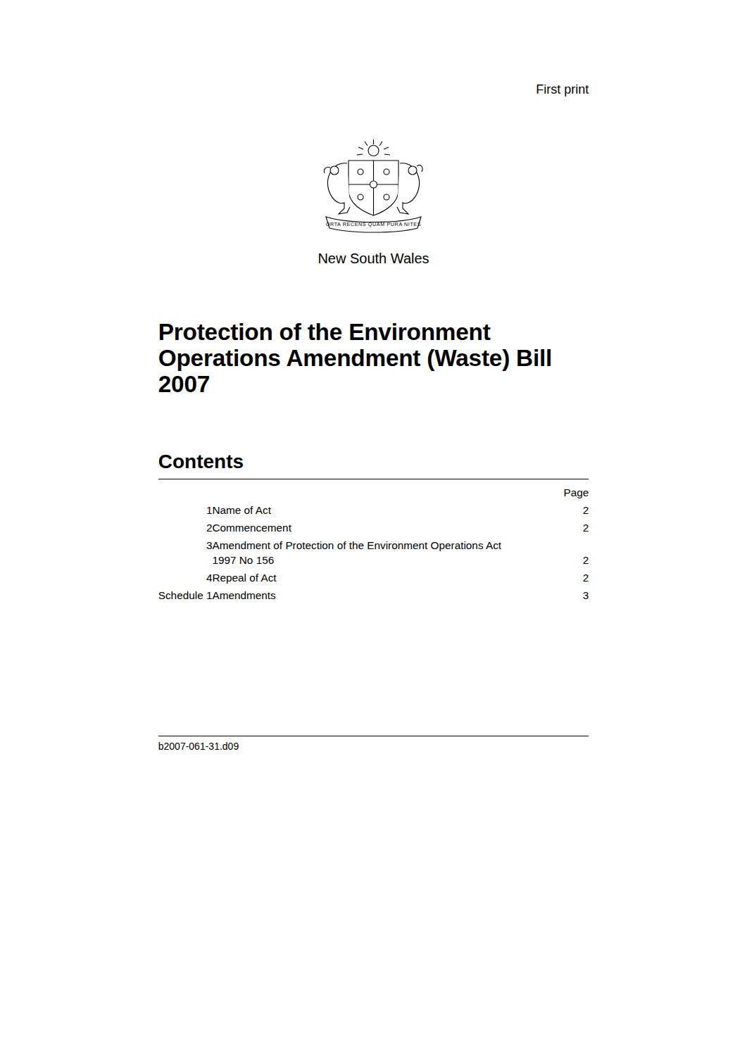First print
ORTA RECENS QUAM PURA NITES
New South Wales
Protection of the Environment Operations Amendment (Waste) Bill 2007
Contents
| | | Page |
| 1 | Name of Act | 2 |
| 2 | Commencement | 2 |
| 3 | Amendment of Protection of the Environment Operations Act 1997 No 156 | 2 |
| 4 | Repeal of Act | 2 |
| Schedule 1 | Amendments | 3 |
b2007-061-31.d09